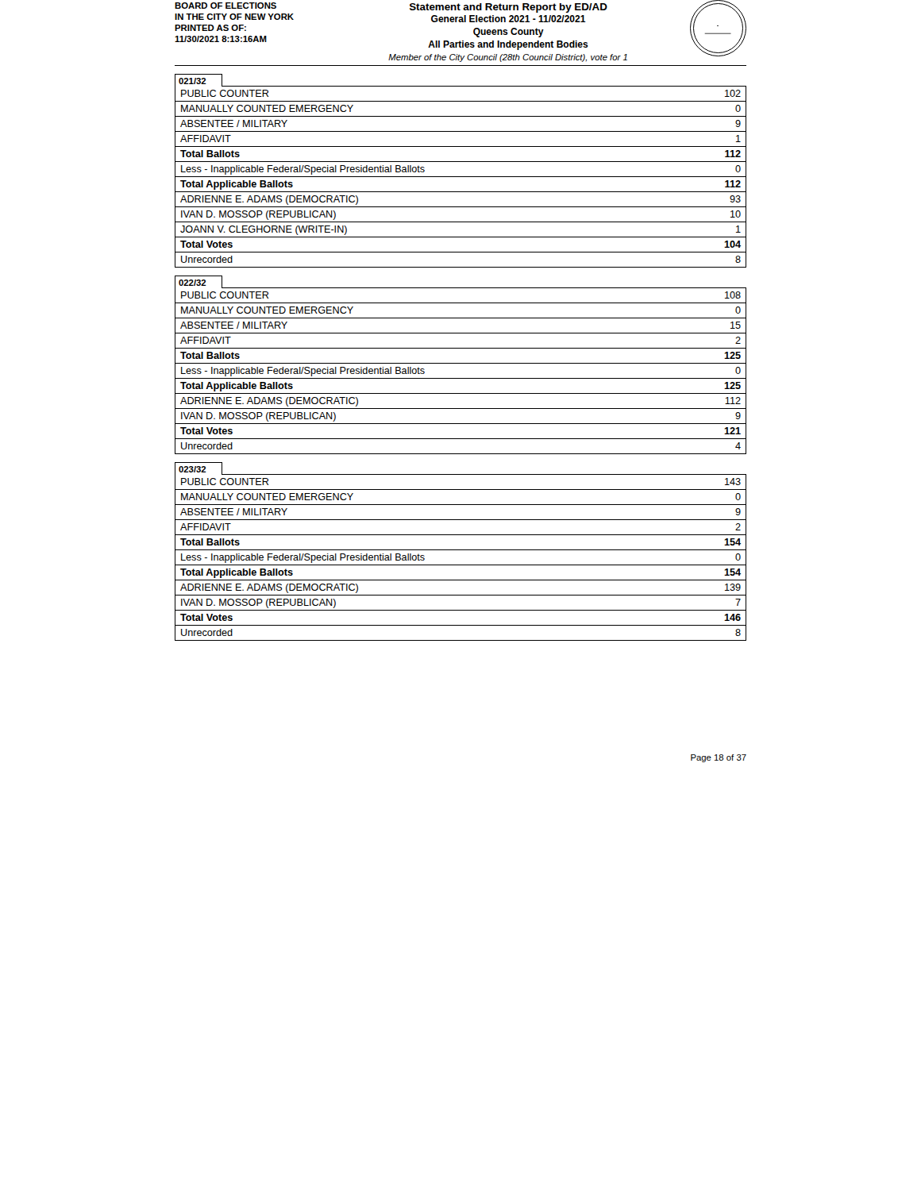BOARD OF ELECTIONS
IN THE CITY OF NEW YORK
PRINTED AS OF:
11/30/2021 8:13:16AM
Statement and Return Report by ED/AD
General Election 2021 - 11/02/2021
Queens County
All Parties and Independent Bodies
Member of the City Council (28th Council District), vote for 1
021/32
| PUBLIC COUNTER | 102 |
| MANUALLY COUNTED EMERGENCY | 0 |
| ABSENTEE / MILITARY | 9 |
| AFFIDAVIT | 1 |
| Total Ballots | 112 |
| Less - Inapplicable Federal/Special Presidential Ballots | 0 |
| Total Applicable Ballots | 112 |
| ADRIENNE E. ADAMS (DEMOCRATIC) | 93 |
| IVAN D. MOSSOP (REPUBLICAN) | 10 |
| JOANN V. CLEGHORNE (WRITE-IN) | 1 |
| Total Votes | 104 |
| Unrecorded | 8 |
022/32
| PUBLIC COUNTER | 108 |
| MANUALLY COUNTED EMERGENCY | 0 |
| ABSENTEE / MILITARY | 15 |
| AFFIDAVIT | 2 |
| Total Ballots | 125 |
| Less - Inapplicable Federal/Special Presidential Ballots | 0 |
| Total Applicable Ballots | 125 |
| ADRIENNE E. ADAMS (DEMOCRATIC) | 112 |
| IVAN D. MOSSOP (REPUBLICAN) | 9 |
| Total Votes | 121 |
| Unrecorded | 4 |
023/32
| PUBLIC COUNTER | 143 |
| MANUALLY COUNTED EMERGENCY | 0 |
| ABSENTEE / MILITARY | 9 |
| AFFIDAVIT | 2 |
| Total Ballots | 154 |
| Less - Inapplicable Federal/Special Presidential Ballots | 0 |
| Total Applicable Ballots | 154 |
| ADRIENNE E. ADAMS (DEMOCRATIC) | 139 |
| IVAN D. MOSSOP (REPUBLICAN) | 7 |
| Total Votes | 146 |
| Unrecorded | 8 |
Page 18 of 37